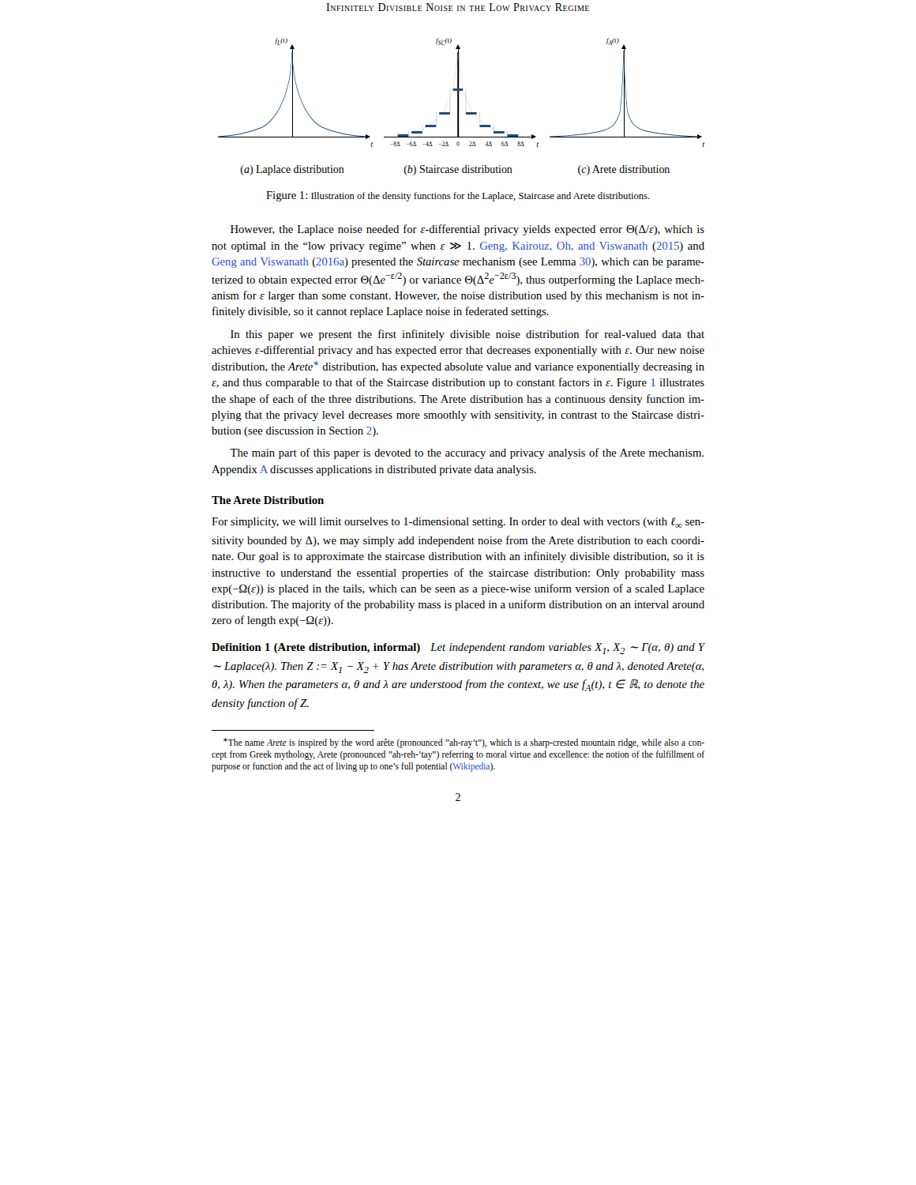Infinitely Divisible Noise in the Low Privacy Regime
fL(t)
t
(a) Laplace distribution
fSC(t)
t
−8Δ −6Δ −4Δ −2Δ 0 2Δ 4Δ 6Δ 8Δ
(b) Staircase distribution
fA(t)
t
(c) Arete distribution
Figure 1: Illustration of the density functions for the Laplace, Staircase and Arete distributions.
However, the Laplace noise needed for ε-differential privacy yields expected error Θ(Δ/ε), which is not optimal in the “low privacy regime” when ε ≫ 1. Geng, Kairouz, Oh, and Viswanath (2015) and Geng and Viswanath (2016a) presented the Staircase mechanism (see Lemma 30), which can be parameterized to obtain expected error Θ(Δe−ε/2) or variance Θ(Δ2e−2ε/3), thus outperforming the Laplace mechanism for ε larger than some constant. However, the noise distribution used by this mechanism is not infinitely divisible, so it cannot replace Laplace noise in federated settings.
In this paper we present the first infinitely divisible noise distribution for real-valued data that achieves ε-differential privacy and has expected error that decreases exponentially with ε. Our new noise distribution, the Arete∗ distribution, has expected absolute value and variance exponentially decreasing in ε, and thus comparable to that of the Staircase distribution up to constant factors in ε. Figure 1 illustrates the shape of each of the three distributions. The Arete distribution has a continuous density function implying that the privacy level decreases more smoothly with sensitivity, in contrast to the Staircase distribution (see discussion in Section 2).
The main part of this paper is devoted to the accuracy and privacy analysis of the Arete mechanism. Appendix A discusses applications in distributed private data analysis.
The Arete Distribution
For simplicity, we will limit ourselves to 1-dimensional setting. In order to deal with vectors (with ℓ∞ sensitivity bounded by Δ), we may simply add independent noise from the Arete distribution to each coordinate. Our goal is to approximate the staircase distribution with an infinitely divisible distribution, so it is instructive to understand the essential properties of the staircase distribution: Only probability mass exp(−Ω(ε)) is placed in the tails, which can be seen as a piece-wise uniform version of a scaled Laplace distribution. The majority of the probability mass is placed in a uniform distribution on an interval around zero of length exp(−Ω(ε)).
Definition 1 (Arete distribution, informal) Let independent random variables X1, X2 ∼ Γ(α, θ) and Y ∼ Laplace(λ). Then Z := X1 − X2 + Y has Arete distribution with parameters α, θ and λ, denoted Arete(α, θ, λ). When the parameters α, θ and λ are understood from the context, we use fA(t), t ∈ ℝ, to denote the density function of Z.
∗The name Arete is inspired by the word arête (pronounced ”ah-ray’t”), which is a sharp-crested mountain ridge, while also a concept from Greek mythology, Arete (pronounced ”ah-reh-’tay”) referring to moral virtue and excellence: the notion of the fulfillment of purpose or function and the act of living up to one’s full potential (Wikipedia).
2